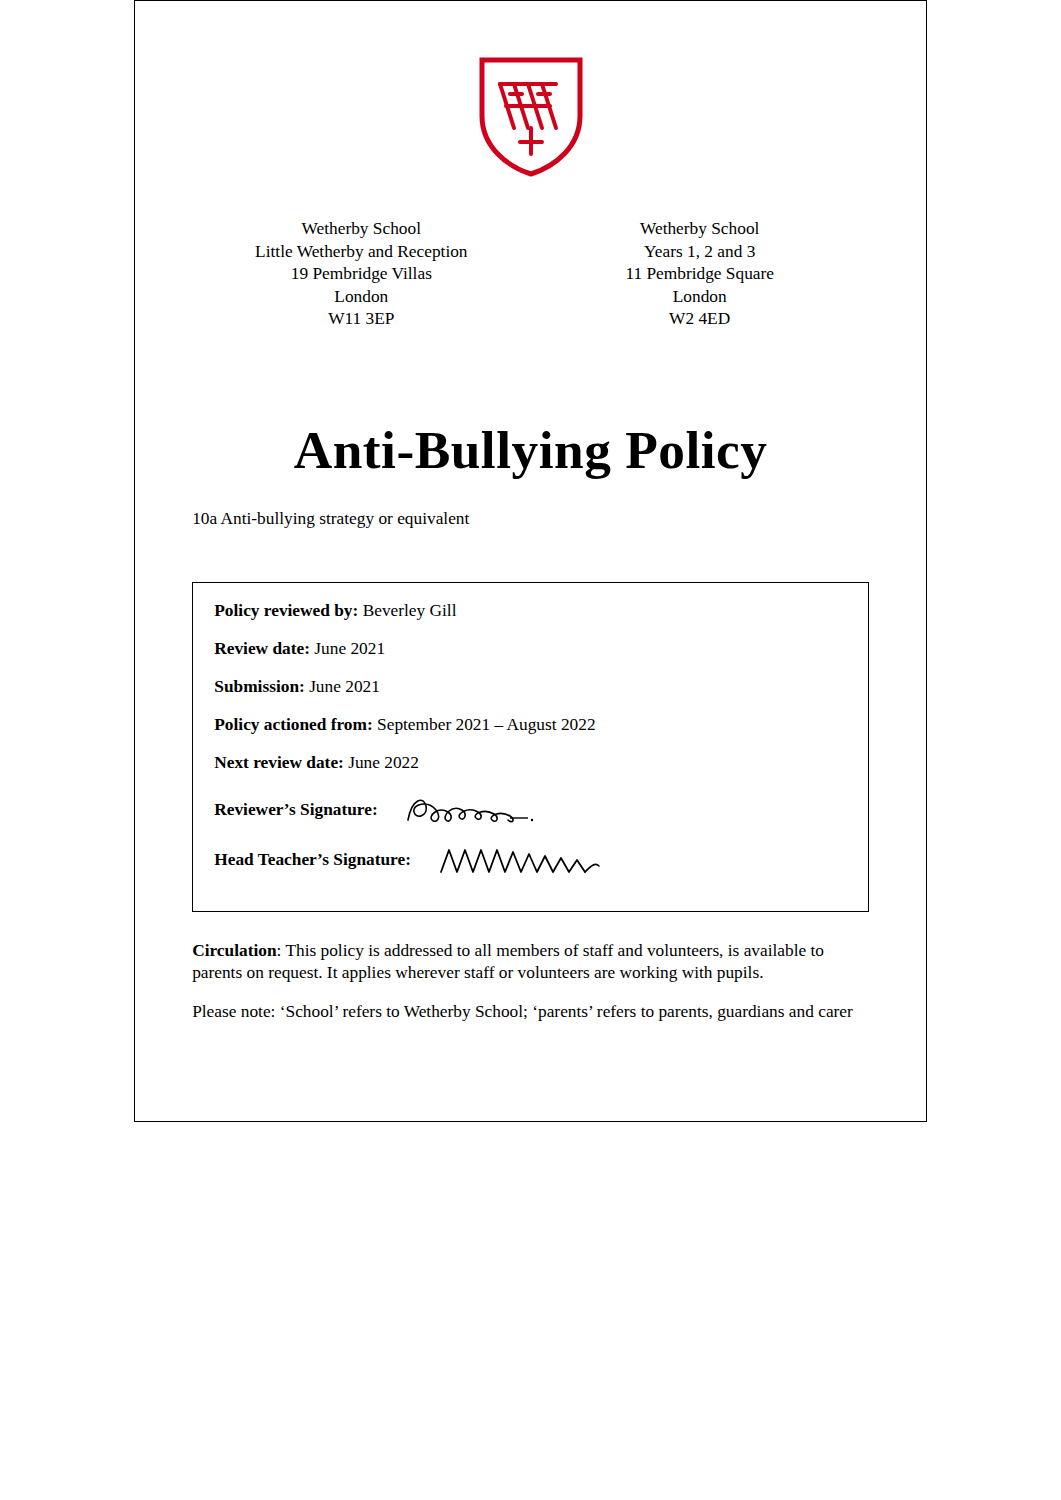| Wetherby School Little Wetherby and Reception 19 Pembridge Villas London W11 3EP | Wetherby School Years 1, 2 and 3 11 Pembridge Square London W2 4ED |
Anti-Bullying Policy
10a Anti-bullying strategy or equivalent
Policy reviewed by: Beverley Gill
Review date: June 2021
Submission: June 2021
Policy actioned from: September 2021 – August 2022
Next review date: June 2022
Reviewer’s Signature:
Head Teacher’s Signature:
Circulation: This policy is addressed to all members of staff and volunteers, is available to parents on request. It applies wherever staff or volunteers are working with pupils.
Please note: ‘School’ refers to Wetherby School; ‘parents’ refers to parents, guardians and carer